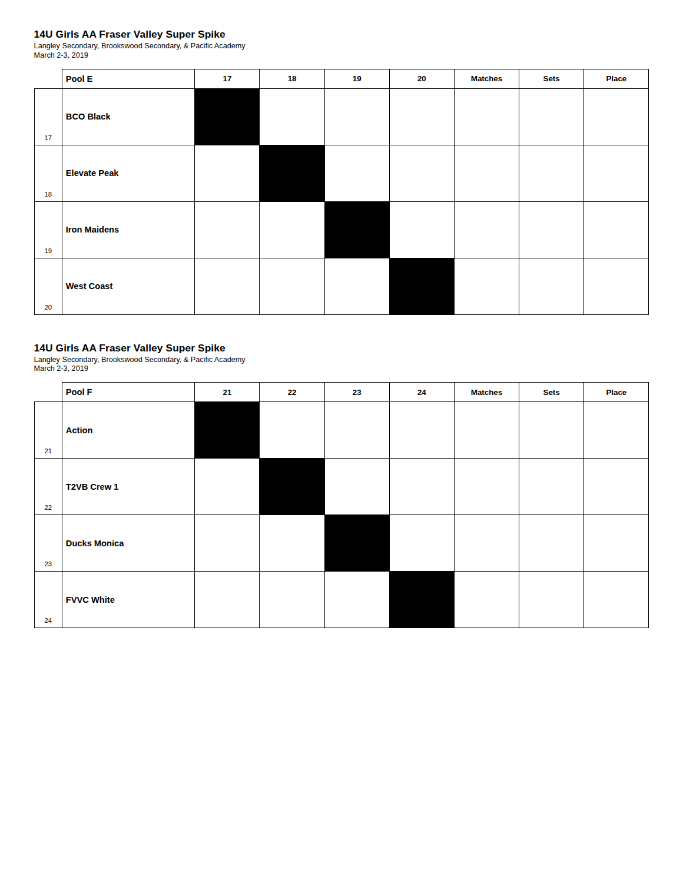14U Girls AA Fraser Valley Super Spike
Langley Secondary, Brookswood Secondary, & Pacific Academy
March 2-3, 2019
| | Pool E | 17 | 18 | 19 | 20 | Matches | Sets | Place |
| --- | --- | --- | --- | --- | --- | --- | --- | --- |
| 17 | BCO Black | | | | | | | |
| 18 | Elevate Peak | | | | | | | |
| 19 | Iron Maidens | | | | | | | |
| 20 | West Coast | | | | | | | |
14U Girls AA Fraser Valley Super Spike
Langley Secondary, Brookswood Secondary, & Pacific Academy
March 2-3, 2019
| | Pool F | 21 | 22 | 23 | 24 | Matches | Sets | Place |
| --- | --- | --- | --- | --- | --- | --- | --- | --- |
| 21 | Action | | | | | | | |
| 22 | T2VB Crew 1 | | | | | | | |
| 23 | Ducks Monica | | | | | | | |
| 24 | FVVC White | | | | | | | |